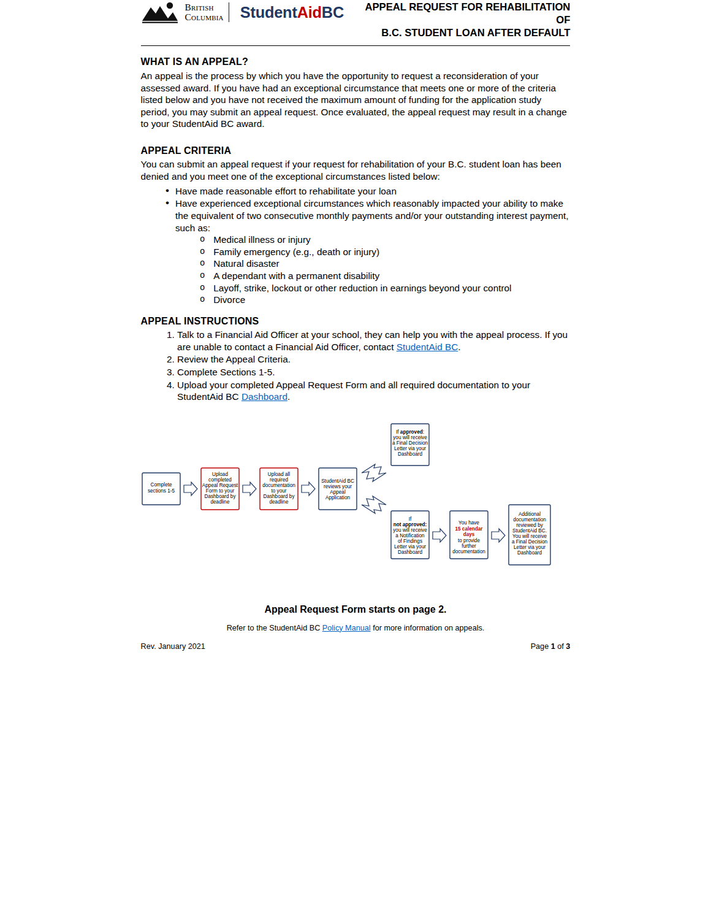British Columbia
Student Aid BC
APPEAL REQUEST FOR REHABILITATION OF
B.C. STUDENT LOAN AFTER DEFAULT
WHAT IS AN APPEAL?
An appeal is the process by which you have the opportunity to request a reconsideration of your assessed award. If you have had an exceptional circumstance that meets one or more of the criteria listed below and you have not received the maximum amount of funding for the application study period, you may submit an appeal request. Once evaluated, the appeal request may result in a change to your StudentAid BC award.
APPEAL CRITERIA
You can submit an appeal request if your request for rehabilitation of your B.C. student loan has been denied and you meet one of the exceptional circumstances listed below:
Have made reasonable effort to rehabilitate your loan
Have experienced exceptional circumstances which reasonably impacted your ability to make the equivalent of two consecutive monthly payments and/or your outstanding interest payment, such as:
Medical illness or injury
Family emergency (e.g., death or injury)
Natural disaster
A dependant with a permanent disability
Layoff, strike, lockout or other reduction in earnings beyond your control
Divorce
APPEAL INSTRUCTIONS
Talk to a Financial Aid Officer at your school, they can help you with the appeal process. If you are unable to contact a Financial Aid Officer, contact StudentAid BC.
Review the Appeal Criteria.
Complete Sections 1-5.
Upload your completed Appeal Request Form and all required documentation to your StudentAid BC Dashboard.
Complete sections 1-5 Upload completed Appeal Request Form to your Dashboard by deadline Upload all required documentation to your Dashboard by deadline StudentAid BC reviews your Appeal Application If approved: you will receive a Final Decision Letter via your Dashboard If not approved: you will receive a Notification of Findings Letter via your Dashboard You have 15 calendar days to provide further documentation Additional documentation reviewed by StudentAid BC. You will receive a Final Decision Letter via your Dashboard
Appeal Request Form starts on page 2.
Refer to the StudentAid BC Policy Manual for more information on appeals.
Rev. January 2021
Page 1 of 3